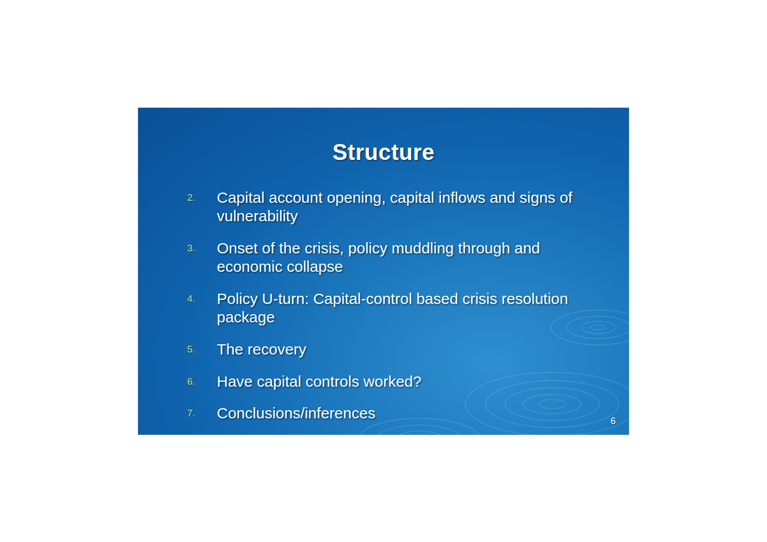Structure
Capital account opening, capital inflows and signs of vulnerability
Onset of the crisis, policy muddling through and economic collapse
Policy U-turn: Capital-control based crisis resolution package
The recovery
Have capital controls worked?
Conclusions/inferences
6